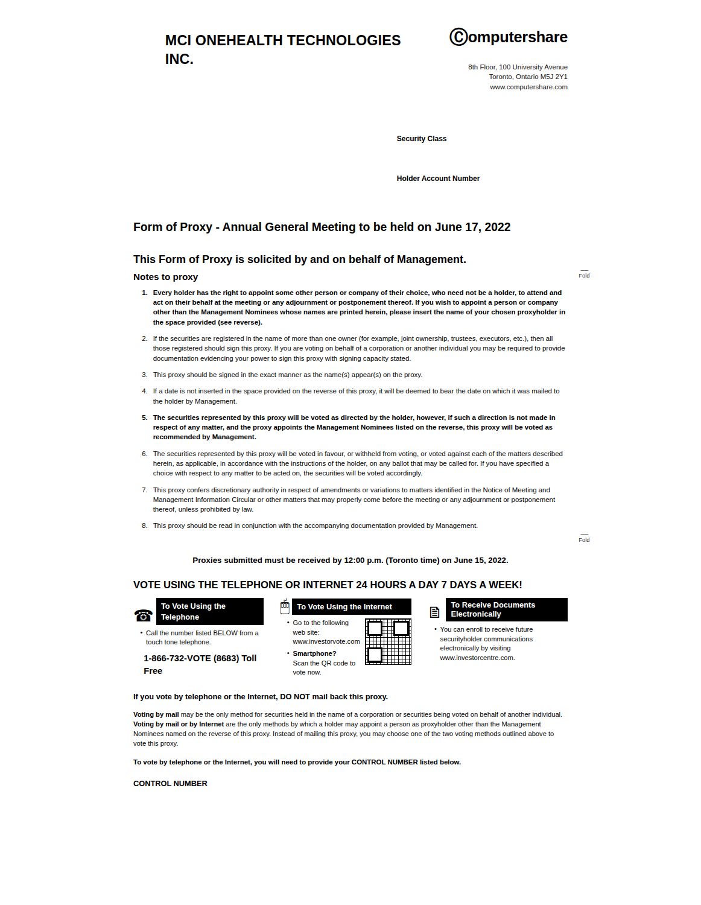------Fold
------Fold
MCI ONEHEALTH TECHNOLOGIES INC.
Ⓒomputershare
8th Floor, 100 University Avenue
Toronto, Ontario M5J 2Y1
www.computershare.com
Security Class
Holder Account Number
Form of Proxy - Annual General Meeting to be held on June 17, 2022
This Form of Proxy is solicited by and on behalf of Management.
Notes to proxy
Every holder has the right to appoint some other person or company of their choice, who need not be a holder, to attend and act on their behalf at the meeting or any adjournment or postponement thereof. If you wish to appoint a person or company other than the Management Nominees whose names are printed herein, please insert the name of your chosen proxyholder in the space provided (see reverse).
If the securities are registered in the name of more than one owner (for example, joint ownership, trustees, executors, etc.), then all those registered should sign this proxy. If you are voting on behalf of a corporation or another individual you may be required to provide documentation evidencing your power to sign this proxy with signing capacity stated.
This proxy should be signed in the exact manner as the name(s) appear(s) on the proxy.
If a date is not inserted in the space provided on the reverse of this proxy, it will be deemed to bear the date on which it was mailed to the holder by Management.
The securities represented by this proxy will be voted as directed by the holder, however, if such a direction is not made in respect of any matter, and the proxy appoints the Management Nominees listed on the reverse, this proxy will be voted as recommended by Management.
The securities represented by this proxy will be voted in favour, or withheld from voting, or voted against each of the matters described herein, as applicable, in accordance with the instructions of the holder, on any ballot that may be called for. If you have specified a choice with respect to any matter to be acted on, the securities will be voted accordingly.
This proxy confers discretionary authority in respect of amendments or variations to matters identified in the Notice of Meeting and Management Information Circular or other matters that may properly come before the meeting or any adjournment or postponement thereof, unless prohibited by law.
This proxy should be read in conjunction with the accompanying documentation provided by Management.
Proxies submitted must be received by 12:00 p.m. (Toronto time) on June 15, 2022.
VOTE USING THE TELEPHONE OR INTERNET 24 HOURS A DAY 7 DAYS A WEEK!
To Vote Using the Telephone
Call the number listed BELOW from a touch tone telephone.
1-866-732-VOTE (8683) Toll Free
To Vote Using the Internet
Go to the following web site:
www.investorvote.com
Smartphone?
Scan the QR code to vote now.
To Receive Documents
Electronically
You can enroll to receive future securityholder communications electronically by visiting www.investorcentre.com.
If you vote by telephone or the Internet, DO NOT mail back this proxy.
Voting by mail may be the only method for securities held in the name of a corporation or securities being voted on behalf of another individual.
Voting by mail or by Internet are the only methods by which a holder may appoint a person as proxyholder other than the Management Nominees named on the reverse of this proxy. Instead of mailing this proxy, you may choose one of the two voting methods outlined above to vote this proxy.
To vote by telephone or the Internet, you will need to provide your CONTROL NUMBER listed below.
CONTROL NUMBER